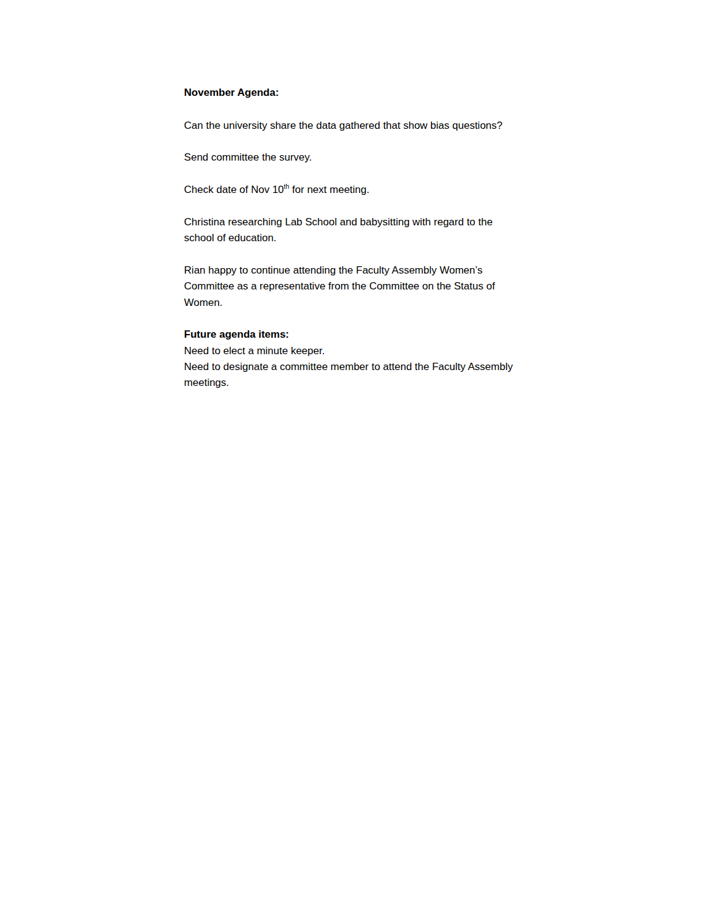November Agenda:
Can the university share the data gathered that show bias questions?
Send committee the survey.
Check date of Nov 10th for next meeting.
Christina researching Lab School and babysitting with regard to the school of education.
Rian happy to continue attending the Faculty Assembly Women’s Committee as a representative from the Committee on the Status of Women.
Future agenda items:
Need to elect a minute keeper.
Need to designate a committee member to attend the Faculty Assembly meetings.